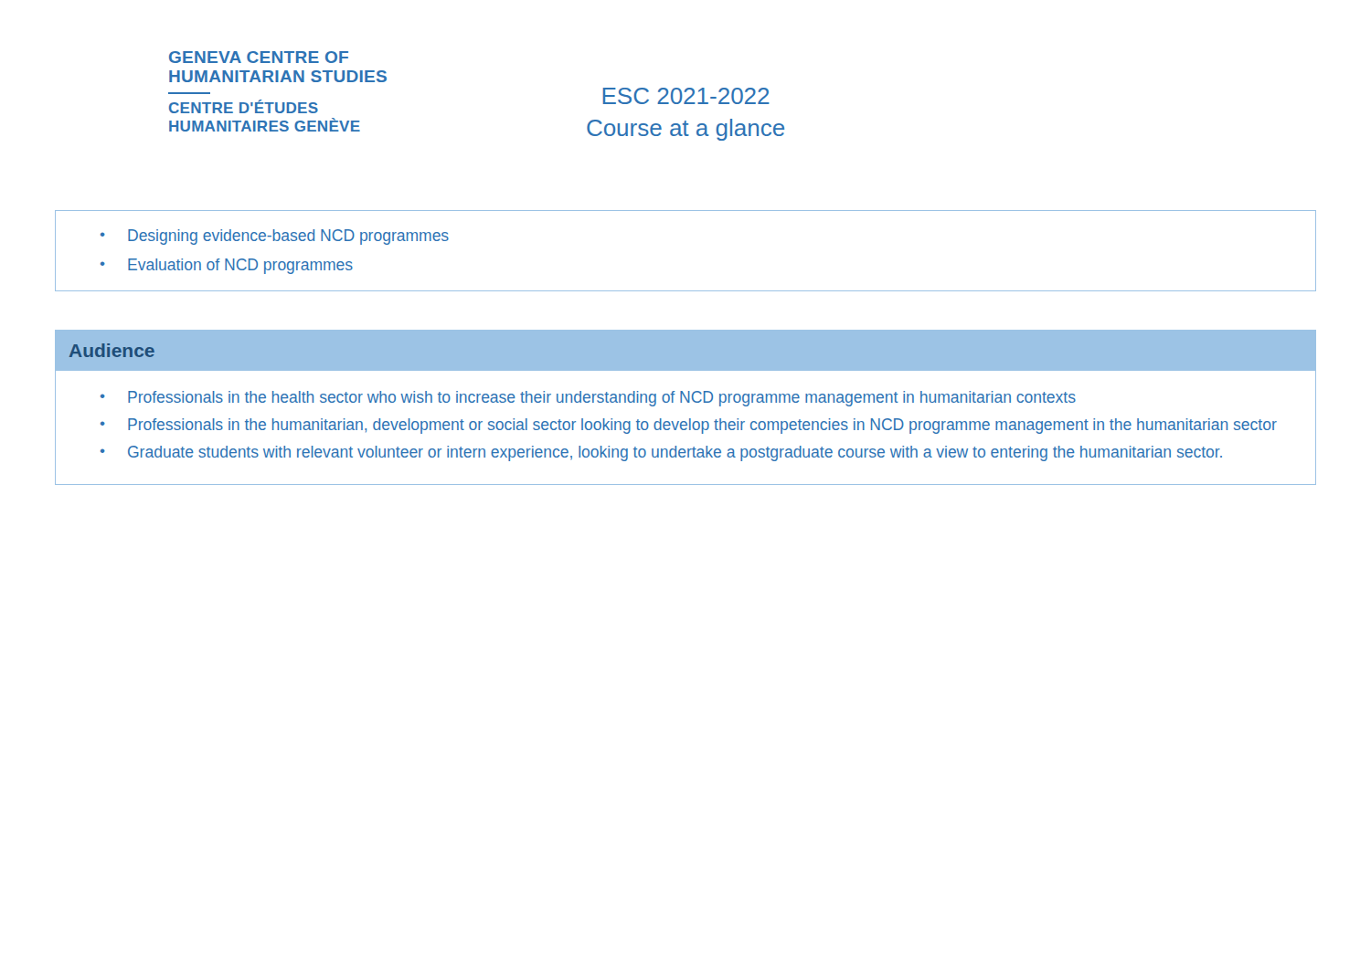Geneva Centre of
Humanitarian Studies
Centre d'études
Humanitaires Genève
ESC 2021-2022
Course at a glance
Designing evidence-based NCD programmes
Evaluation of NCD programmes
Audience
Professionals in the health sector who wish to increase their understanding of NCD programme management in humanitarian contexts
Professionals in the humanitarian, development or social sector looking to develop their competencies in NCD programme management in the humanitarian sector
Graduate students with relevant volunteer or intern experience, looking to undertake a postgraduate course with a view to entering the humanitarian sector.